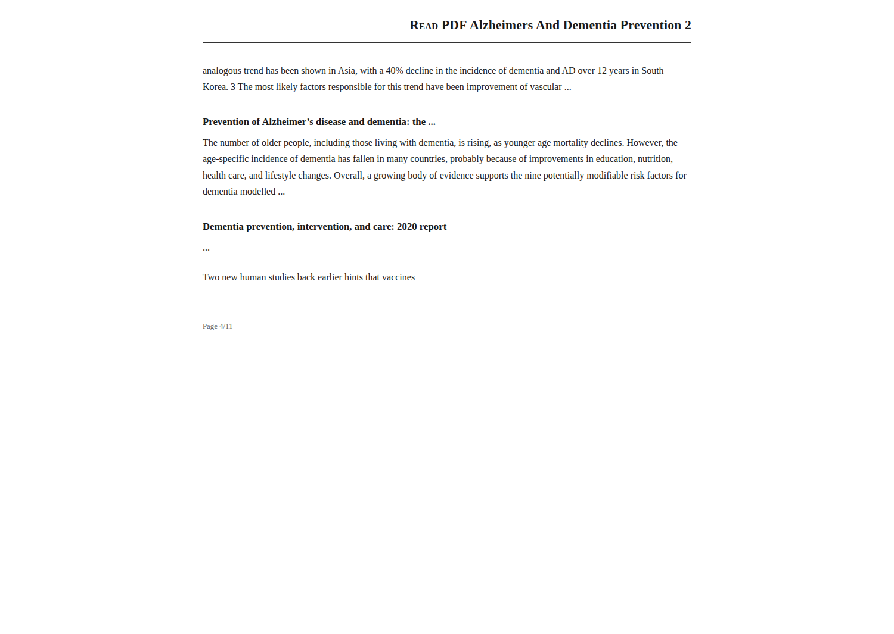Read PDF Alzheimers And Dementia Prevention 2
analogous trend has been shown in Asia, with a 40% decline in the incidence of dementia and AD over 12 years in South Korea. 3 The most likely factors responsible for this trend have been improvement of vascular ...
Prevention of Alzheimer’s disease and dementia: the ...
The number of older people, including those living with dementia, is rising, as younger age mortality declines. However, the age-specific incidence of dementia has fallen in many countries, probably because of improvements in education, nutrition, health care, and lifestyle changes. Overall, a growing body of evidence supports the nine potentially modifiable risk factors for dementia modelled ...
Dementia prevention, intervention, and care: 2020 report
...
Two new human studies back earlier hints that vaccines
Page 4/11